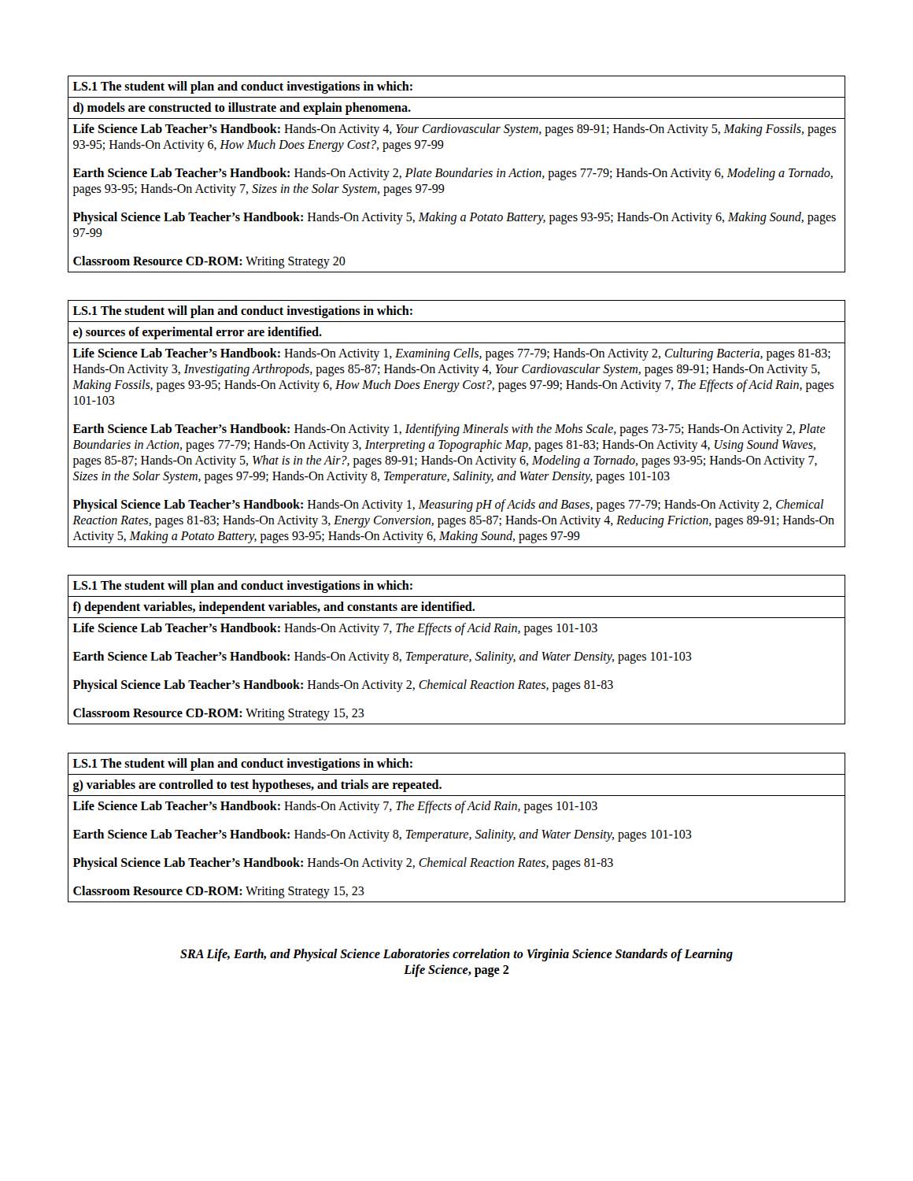| LS.1 The student will plan and conduct investigations in which: |
| d) models are constructed to illustrate and explain phenomena. |
| Life Science Lab Teacher’s Handbook: Hands-On Activity 4, Your Cardiovascular System, pages 89-91; Hands-On Activity 5, Making Fossils, pages 93-95; Hands-On Activity 6, How Much Does Energy Cost?, pages 97-99 Earth Science Lab Teacher’s Handbook: Hands-On Activity 2, Plate Boundaries in Action, pages 77-79; Hands-On Activity 6, Modeling a Tornado, pages 93-95; Hands-On Activity 7, Sizes in the Solar System, pages 97-99 Physical Science Lab Teacher’s Handbook: Hands-On Activity 5, Making a Potato Battery, pages 93-95; Hands-On Activity 6, Making Sound, pages 97-99 Classroom Resource CD-ROM: Writing Strategy 20 |
| LS.1 The student will plan and conduct investigations in which: |
| e) sources of experimental error are identified. |
| Life Science Lab Teacher’s Handbook: Hands-On Activity 1, Examining Cells, pages 77-79; Hands-On Activity 2, Culturing Bacteria, pages 81-83; Hands-On Activity 3, Investigating Arthropods, pages 85-87; Hands-On Activity 4, Your Cardiovascular System, pages 89-91; Hands-On Activity 5, Making Fossils, pages 93-95; Hands-On Activity 6, How Much Does Energy Cost?, pages 97-99; Hands-On Activity 7, The Effects of Acid Rain, pages 101-103 Earth Science Lab Teacher’s Handbook: Hands-On Activity 1, Identifying Minerals with the Mohs Scale, pages 73-75; Hands-On Activity 2, Plate Boundaries in Action, pages 77-79; Hands-On Activity 3, Interpreting a Topographic Map, pages 81-83; Hands-On Activity 4, Using Sound Waves, pages 85-87; Hands-On Activity 5, What is in the Air?, pages 89-91; Hands-On Activity 6, Modeling a Tornado, pages 93-95; Hands-On Activity 7, Sizes in the Solar System, pages 97-99; Hands-On Activity 8, Temperature, Salinity, and Water Density, pages 101-103 Physical Science Lab Teacher’s Handbook: Hands-On Activity 1, Measuring pH of Acids and Bases, pages 77-79; Hands-On Activity 2, Chemical Reaction Rates, pages 81-83; Hands-On Activity 3, Energy Conversion, pages 85-87; Hands-On Activity 4, Reducing Friction, pages 89-91; Hands-On Activity 5, Making a Potato Battery, pages 93-95; Hands-On Activity 6, Making Sound, pages 97-99 |
| LS.1 The student will plan and conduct investigations in which: |
| f) dependent variables, independent variables, and constants are identified. |
| Life Science Lab Teacher’s Handbook: Hands-On Activity 7, The Effects of Acid Rain, pages 101-103 Earth Science Lab Teacher’s Handbook: Hands-On Activity 8, Temperature, Salinity, and Water Density, pages 101-103 Physical Science Lab Teacher’s Handbook: Hands-On Activity 2, Chemical Reaction Rates, pages 81-83 Classroom Resource CD-ROM: Writing Strategy 15, 23 |
| LS.1 The student will plan and conduct investigations in which: |
| g) variables are controlled to test hypotheses, and trials are repeated. |
| Life Science Lab Teacher’s Handbook: Hands-On Activity 7, The Effects of Acid Rain, pages 101-103 Earth Science Lab Teacher’s Handbook: Hands-On Activity 8, Temperature, Salinity, and Water Density, pages 101-103 Physical Science Lab Teacher’s Handbook: Hands-On Activity 2, Chemical Reaction Rates, pages 81-83 Classroom Resource CD-ROM: Writing Strategy 15, 23 |
SRA Life, Earth, and Physical Science Laboratories correlation to Virginia Science Standards of Learning
Life Science, page 2